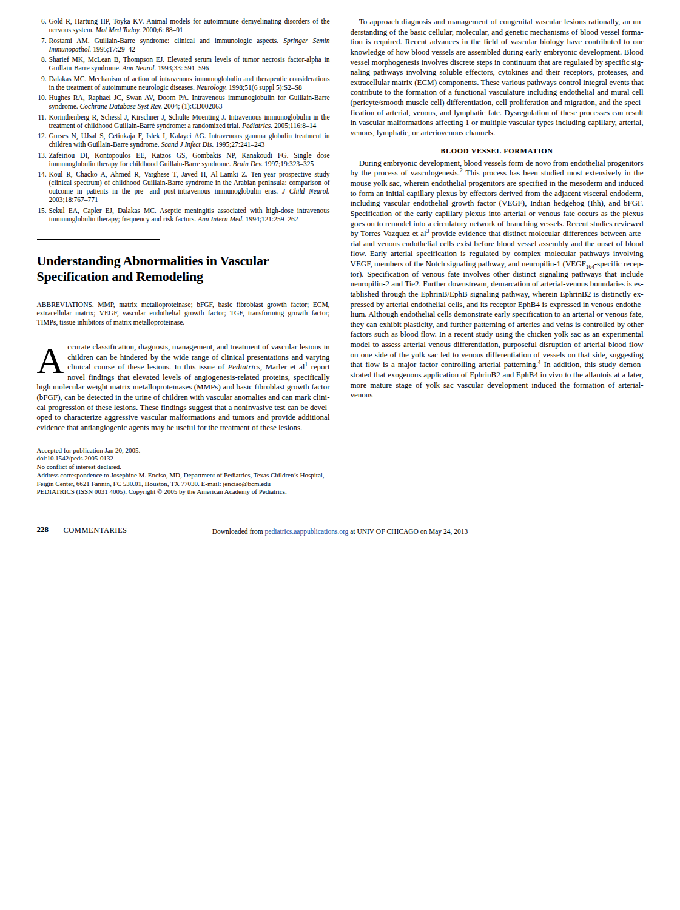6. Gold R, Hartung HP, Toyka KV. Animal models for autoimmune demyelinating disorders of the nervous system. Mol Med Today. 2000;6: 88–91
7. Rostami AM. Guillain-Barre syndrome: clinical and immunologic aspects. Springer Semin Immunopathol. 1995;17:29–42
8. Sharief MK, McLean B, Thompson EJ. Elevated serum levels of tumor necrosis factor-alpha in Guillain-Barre syndrome. Ann Neurol. 1993;33: 591–596
9. Dalakas MC. Mechanism of action of intravenous immunoglobulin and therapeutic considerations in the treatment of autoimmune neurologic diseases. Neurology. 1998;51(6 suppl 5):S2–S8
10. Hughes RA, Raphael JC, Swan AV, Doorn PA. Intravenous immunoglobulin for Guillain-Barre syndrome. Cochrane Database Syst Rev. 2004; (1):CD002063
11. Korinthenberg R, Schessl J, Kirschner J, Schulte Moenting J. Intravenous immunoglobulin in the treatment of childhood Guillain-Barré syndrome: a randomized trial. Pediatrics. 2005;116:8–14
12. Gurses N, UJsal S, Cetinkaja F, Islek I, Kalayci AG. Intravenous gamma globulin treatment in children with Guillain-Barre syndrome. Scand J Infect Dis. 1995;27:241–243
13. Zafeiriou DI, Kontopoulos EE, Katzos GS, Gombakis NP, Kanakoudi FG. Single dose immunoglobulin therapy for childhood Guillain-Barre syndrome. Brain Dev. 1997;19:323–325
14. Koul R, Chacko A, Ahmed R, Varghese T, Javed H, Al-Lamki Z. Ten-year prospective study (clinical spectrum) of childhood Guillain-Barre syndrome in the Arabian peninsula: comparison of outcome in patients in the pre- and post-intravenous immunoglobulin eras. J Child Neurol. 2003;18:767–771
15. Sekul EA, Capler EJ, Dalakas MC. Aseptic meningitis associated with high-dose intravenous immunoglobulin therapy; frequency and risk factors. Ann Intern Med. 1994;121:259–262
Understanding Abnormalities in Vascular Specification and Remodeling
ABBREVIATIONS. MMP, matrix metalloproteinase; bFGF, basic fibroblast growth factor; ECM, extracellular matrix; VEGF, vascular endothelial growth factor; TGF, transforming growth factor; TIMPs, tissue inhibitors of matrix metalloproteinase.
Accurate classification, diagnosis, management, and treatment of vascular lesions in children can be hindered by the wide range of clinical presentations and varying clinical course of these lesions. In this issue of Pediatrics, Marler et al1 report novel findings that elevated levels of angiogenesis-related proteins, specifically high molecular weight matrix metalloproteinases (MMPs) and basic fibroblast growth factor (bFGF), can be detected in the urine of children with vascular anomalies and can mark clinical progression of these lesions. These findings suggest that a noninvasive test can be developed to characterize aggressive vascular malformations and tumors and provide additional evidence that antiangiogenic agents may be useful for the treatment of these lesions.
Accepted for publication Jan 20, 2005.
doi:10.1542/peds.2005-0132
No conflict of interest declared.
Address correspondence to Josephine M. Enciso, MD, Department of Pediatrics, Texas Children’s Hospital, Feigin Center, 6621 Fannin, FC 530.01, Houston, TX 77030. E-mail: jenciso@bcm.edu
PEDIATRICS (ISSN 0031 4005). Copyright © 2005 by the American Academy of Pediatrics.
To approach diagnosis and management of congenital vascular lesions rationally, an understanding of the basic cellular, molecular, and genetic mechanisms of blood vessel formation is required. Recent advances in the field of vascular biology have contributed to our knowledge of how blood vessels are assembled during early embryonic development. Blood vessel morphogenesis involves discrete steps in continuum that are regulated by specific signaling pathways involving soluble effectors, cytokines and their receptors, proteases, and extracellular matrix (ECM) components. These various pathways control integral events that contribute to the formation of a functional vasculature including endothelial and mural cell (pericyte/smooth muscle cell) differentiation, cell proliferation and migration, and the specification of arterial, venous, and lymphatic fate. Dysregulation of these processes can result in vascular malformations affecting 1 or multiple vascular types including capillary, arterial, venous, lymphatic, or arteriovenous channels.
Blood Vessel Formation
During embryonic development, blood vessels form de novo from endothelial progenitors by the process of vasculogenesis.2 This process has been studied most extensively in the mouse yolk sac, wherein endothelial progenitors are specified in the mesoderm and induced to form an initial capillary plexus by effectors derived from the adjacent visceral endoderm, including vascular endothelial growth factor (VEGF), Indian hedgehog (Ihh), and bFGF. Specification of the early capillary plexus into arterial or venous fate occurs as the plexus goes on to remodel into a circulatory network of branching vessels. Recent studies reviewed by Torres-Vazquez et al3 provide evidence that distinct molecular differences between arterial and venous endothelial cells exist before blood vessel assembly and the onset of blood flow. Early arterial specification is regulated by complex molecular pathways involving VEGF, members of the Notch signaling pathway, and neuropilin-1 (VEGF164-specific receptor). Specification of venous fate involves other distinct signaling pathways that include neuropilin-2 and Tie2. Further downstream, demarcation of arterial-venous boundaries is established through the EphrinB/EphB signaling pathway, wherein EphrinB2 is distinctly expressed by arterial endothelial cells, and its receptor EphB4 is expressed in venous endothelium. Although endothelial cells demonstrate early specification to an arterial or venous fate, they can exhibit plasticity, and further patterning of arteries and veins is controlled by other factors such as blood flow. In a recent study using the chicken yolk sac as an experimental model to assess arterial-venous differentiation, purposeful disruption of arterial blood flow on one side of the yolk sac led to venous differentiation of vessels on that side, suggesting that flow is a major factor controlling arterial patterning.4 In addition, this study demonstrated that exogenous application of EphrinB2 and EphB4 in vivo to the allantois at a later, more mature stage of yolk sac vascular development induced the formation of arterial-venous
228
COMMENTARIES
Downloaded from pediatrics.aappublications.org at UNIV OF CHICAGO on May 24, 2013